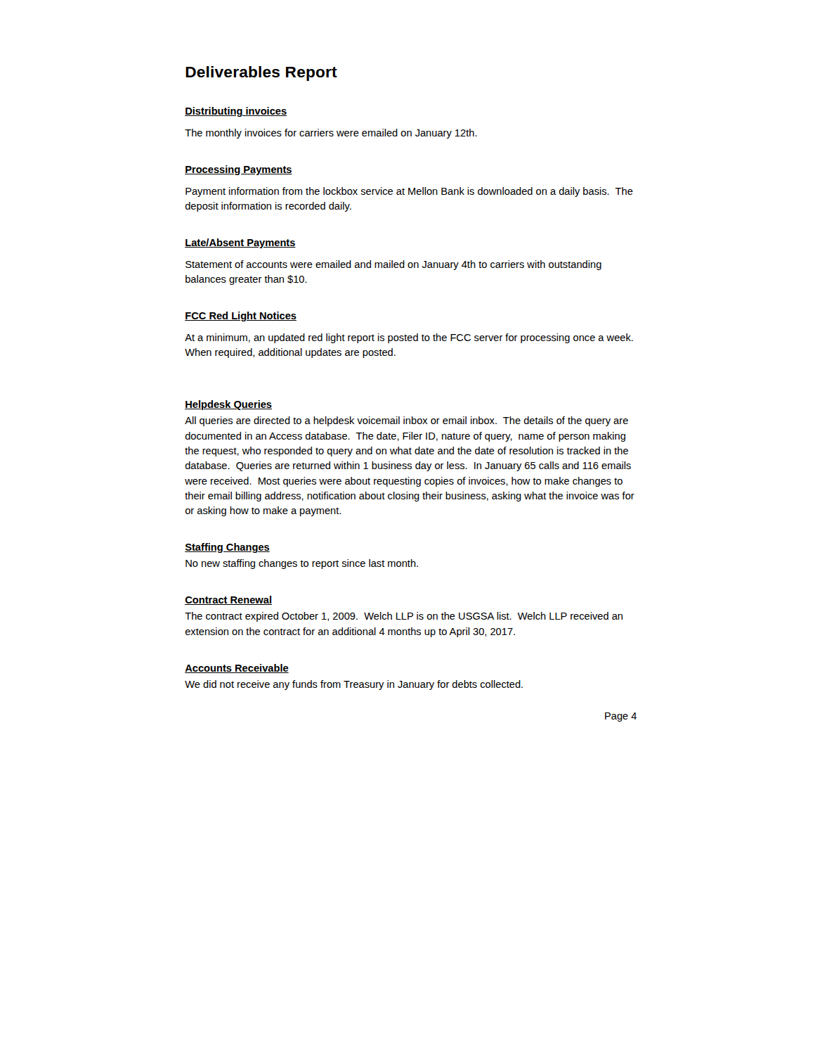Deliverables Report
Distributing invoices
The monthly invoices for carriers were emailed on January 12th.
Processing Payments
Payment information from the lockbox service at Mellon Bank is downloaded on a daily basis. The deposit information is recorded daily.
Late/Absent Payments
Statement of accounts were emailed and mailed on January 4th to carriers with outstanding balances greater than $10.
FCC Red Light Notices
At a minimum, an updated red light report is posted to the FCC server for processing once a week. When required, additional updates are posted.
Helpdesk Queries
All queries are directed to a helpdesk voicemail inbox or email inbox. The details of the query are documented in an Access database. The date, Filer ID, nature of query, name of person making the request, who responded to query and on what date and the date of resolution is tracked in the database. Queries are returned within 1 business day or less. In January 65 calls and 116 emails were received. Most queries were about requesting copies of invoices, how to make changes to their email billing address, notification about closing their business, asking what the invoice was for or asking how to make a payment.
Staffing Changes
No new staffing changes to report since last month.
Contract Renewal
The contract expired October 1, 2009. Welch LLP is on the USGSA list. Welch LLP received an extension on the contract for an additional 4 months up to April 30, 2017.
Accounts Receivable
We did not receive any funds from Treasury in January for debts collected.
Page 4